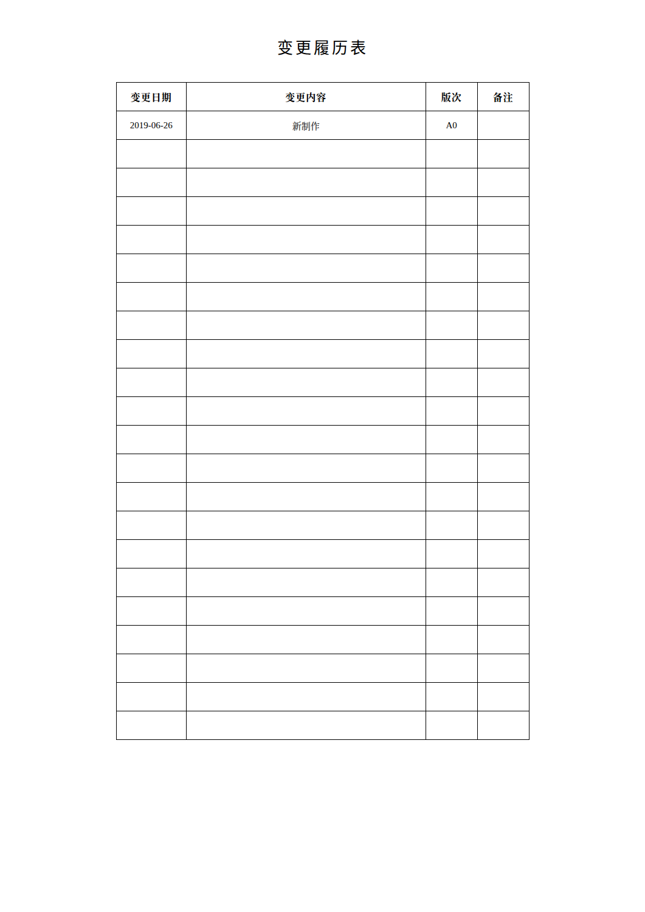变更履历表
| 变更日期 | 变更内容 | 版次 | 备注 |
| --- | --- | --- | --- |
| 2019-06-26 | 新制作 | A0 | |